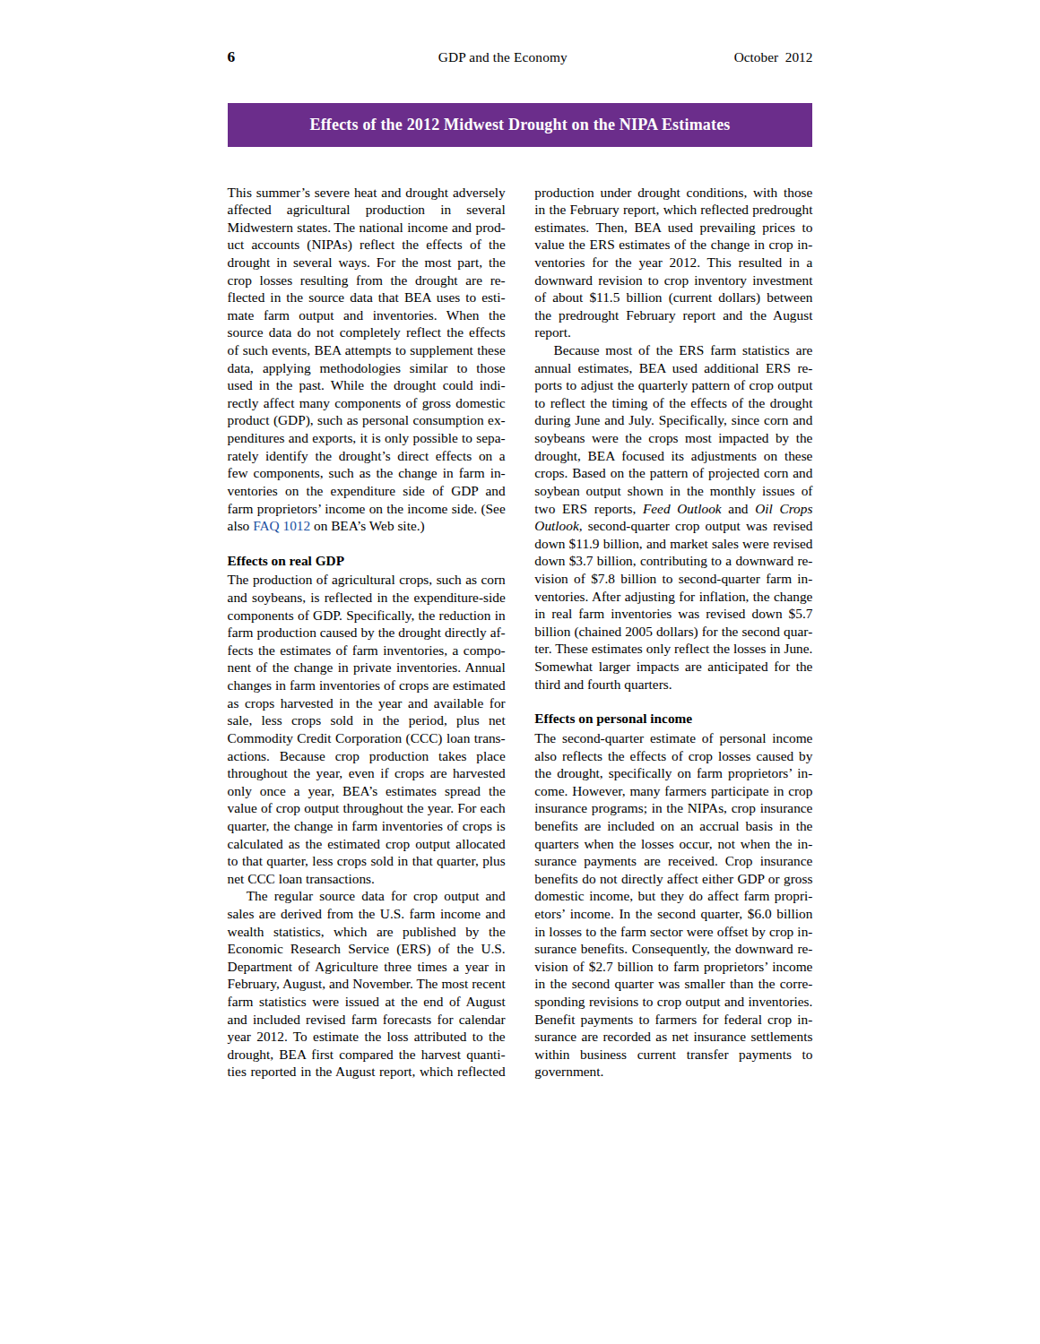6
GDP and the Economy
October 2012
Effects of the 2012 Midwest Drought on the NIPA Estimates
This summer’s severe heat and drought adversely affected agricultural production in several Midwestern states. The national income and product accounts (NIPAs) reflect the effects of the drought in several ways. For the most part, the crop losses resulting from the drought are reflected in the source data that BEA uses to estimate farm output and inventories. When the source data do not completely reflect the effects of such events, BEA attempts to supplement these data, applying methodologies similar to those used in the past. While the drought could indirectly affect many components of gross domestic product (GDP), such as personal consumption expenditures and exports, it is only possible to separately identify the drought’s direct effects on a few components, such as the change in farm inventories on the expenditure side of GDP and farm proprietors’ income on the income side. (See also FAQ 1012 on BEA’s Web site.)
Effects on real GDP
The production of agricultural crops, such as corn and soybeans, is reflected in the expenditure-side components of GDP. Specifically, the reduction in farm production caused by the drought directly affects the estimates of farm inventories, a component of the change in private inventories. Annual changes in farm inventories of crops are estimated as crops harvested in the year and available for sale, less crops sold in the period, plus net Commodity Credit Corporation (CCC) loan transactions. Because crop production takes place throughout the year, even if crops are harvested only once a year, BEA’s estimates spread the value of crop output throughout the year. For each quarter, the change in farm inventories of crops is calculated as the estimated crop output allocated to that quarter, less crops sold in that quarter, plus net CCC loan transactions.
The regular source data for crop output and sales are derived from the U.S. farm income and wealth statistics, which are published by the Economic Research Service (ERS) of the U.S. Department of Agriculture three times a year in February, August, and November. The most recent farm statistics were issued at the end of August and included revised farm forecasts for calendar year 2012. To estimate the loss attributed to the drought, BEA first compared the harvest quantities reported in the August report, which reflected production under drought conditions, with those in the February report, which reflected predrought estimates. Then, BEA used prevailing prices to value the ERS estimates of the change in crop inventories for the year 2012. This resulted in a downward revision to crop inventory investment of about $11.5 billion (current dollars) between the predrought February report and the August report.
Because most of the ERS farm statistics are annual estimates, BEA used additional ERS reports to adjust the quarterly pattern of crop output to reflect the timing of the effects of the drought during June and July. Specifically, since corn and soybeans were the crops most impacted by the drought, BEA focused its adjustments on these crops. Based on the pattern of projected corn and soybean output shown in the monthly issues of two ERS reports, Feed Outlook and Oil Crops Outlook, second-quarter crop output was revised down $11.9 billion, and market sales were revised down $3.7 billion, contributing to a downward revision of $7.8 billion to second-quarter farm inventories. After adjusting for inflation, the change in real farm inventories was revised down $5.7 billion (chained 2005 dollars) for the second quarter. These estimates only reflect the losses in June. Somewhat larger impacts are anticipated for the third and fourth quarters.
Effects on personal income
The second-quarter estimate of personal income also reflects the effects of crop losses caused by the drought, specifically on farm proprietors’ income. However, many farmers participate in crop insurance programs; in the NIPAs, crop insurance benefits are included on an accrual basis in the quarters when the losses occur, not when the insurance payments are received. Crop insurance benefits do not directly affect either GDP or gross domestic income, but they do affect farm proprietors’ income. In the second quarter, $6.0 billion in losses to the farm sector were offset by crop insurance benefits. Consequently, the downward revision of $2.7 billion to farm proprietors’ income in the second quarter was smaller than the corresponding revisions to crop output and inventories. Benefit payments to farmers for federal crop insurance are recorded as net insurance settlements within business current transfer payments to government.